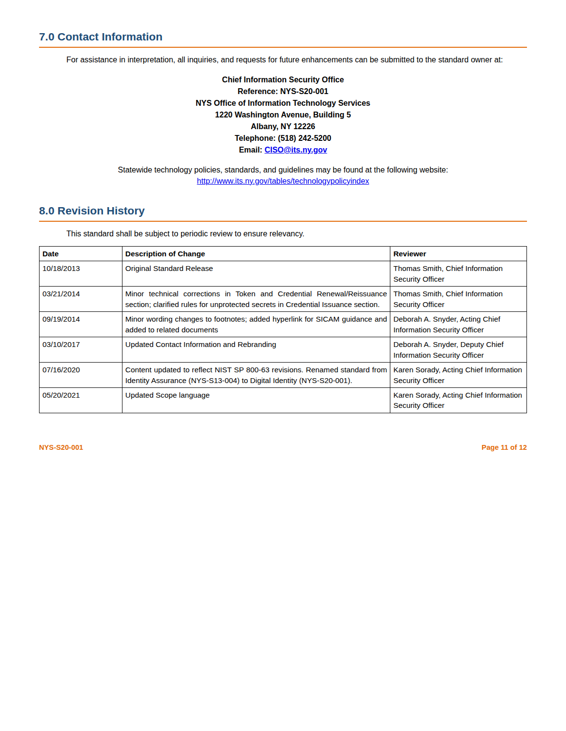7.0 Contact Information
For assistance in interpretation, all inquiries, and requests for future enhancements can be submitted to the standard owner at:
Chief Information Security Office
Reference: NYS-S20-001
NYS Office of Information Technology Services
1220 Washington Avenue, Building 5
Albany, NY 12226
Telephone: (518) 242-5200
Email: CISO@its.ny.gov
Statewide technology policies, standards, and guidelines may be found at the following website: http://www.its.ny.gov/tables/technologypolicyindex
8.0 Revision History
This standard shall be subject to periodic review to ensure relevancy.
| Date | Description of Change | Reviewer |
| --- | --- | --- |
| 10/18/2013 | Original Standard Release | Thomas Smith, Chief Information Security Officer |
| 03/21/2014 | Minor technical corrections in Token and Credential Renewal/Reissuance section; clarified rules for unprotected secrets in Credential Issuance section. | Thomas Smith, Chief Information Security Officer |
| 09/19/2014 | Minor wording changes to footnotes; added hyperlink for SICAM guidance and added to related documents | Deborah A. Snyder, Acting Chief Information Security Officer |
| 03/10/2017 | Updated Contact Information and Rebranding | Deborah A. Snyder, Deputy Chief Information Security Officer |
| 07/16/2020 | Content updated to reflect NIST SP 800-63 revisions. Renamed standard from Identity Assurance (NYS-S13-004) to Digital Identity (NYS-S20-001). | Karen Sorady, Acting Chief Information Security Officer |
| 05/20/2021 | Updated Scope language | Karen Sorady, Acting Chief Information Security Officer |
NYS-S20-001 Page 11 of 12